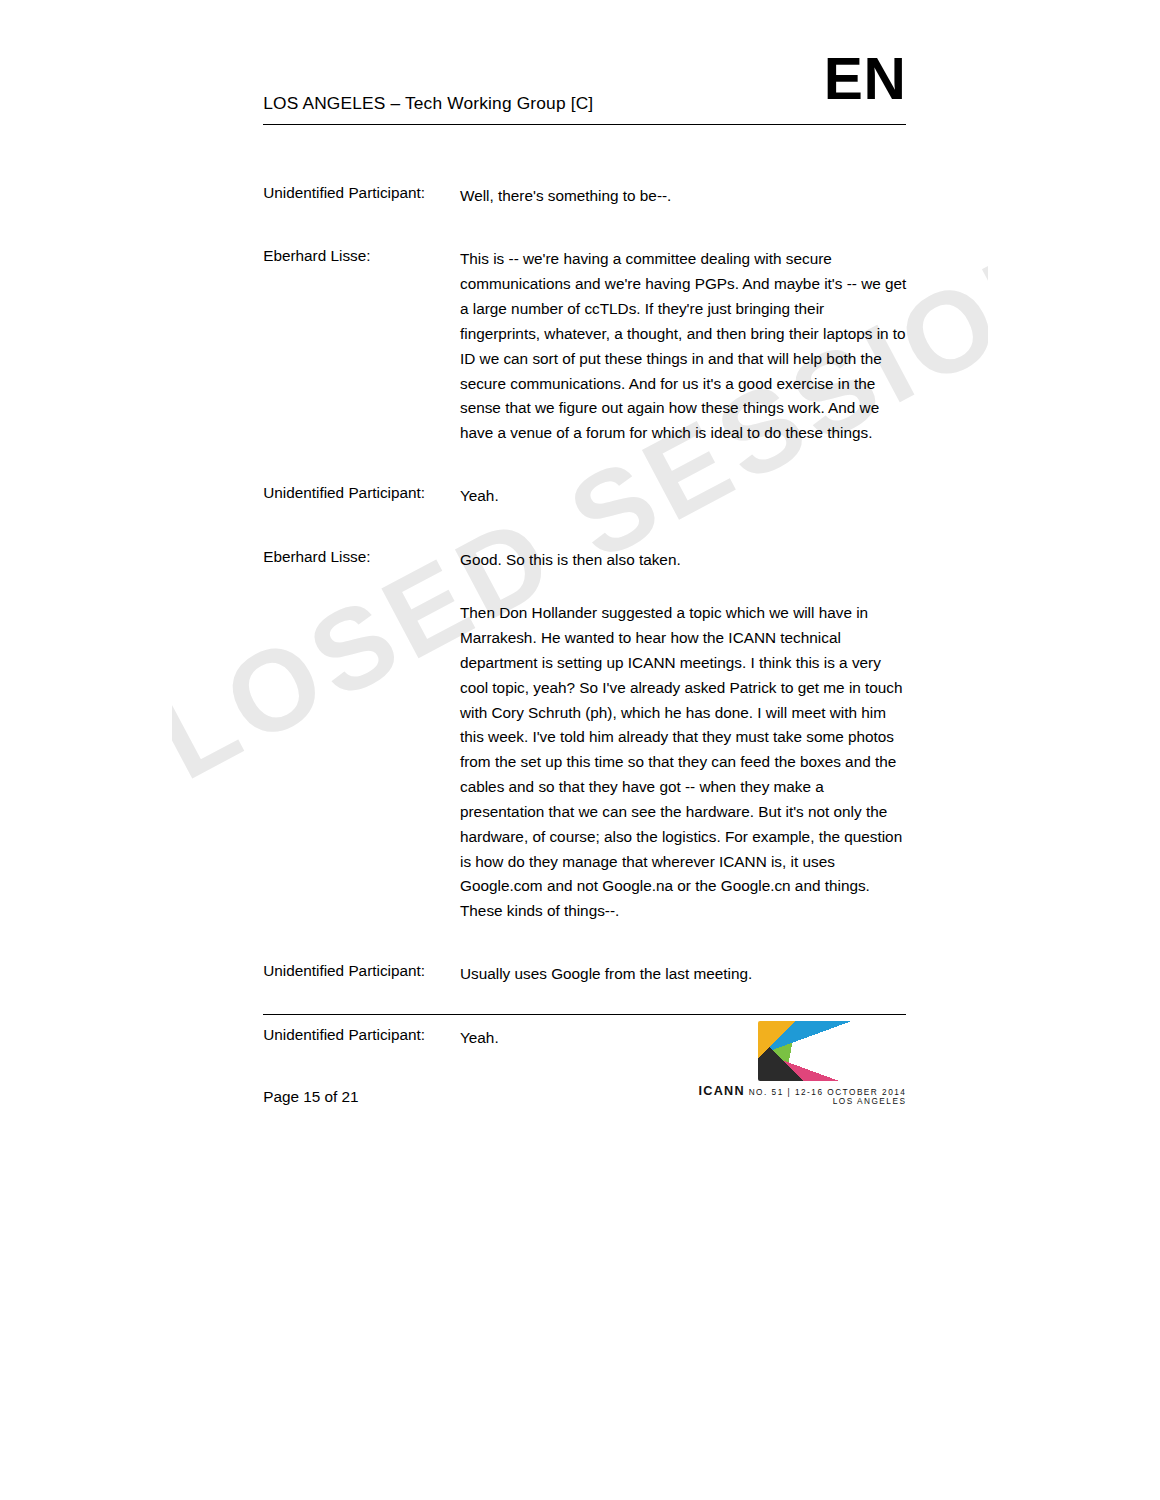CLOSED SESSION
LOS ANGELES – Tech Working Group [C]
EN
Unidentified Participant:
Well, there's something to be--.
Eberhard Lisse:
This is -- we're having a committee dealing with secure communications and we're having PGPs. And maybe it's -- we get a large number of ccTLDs. If they're just bringing their fingerprints, whatever, a thought, and then bring their laptops in to ID we can sort of put these things in and that will help both the secure communications. And for us it's a good exercise in the sense that we figure out again how these things work. And we have a venue of a forum for which is ideal to do these things.
Unidentified Participant:
Yeah.
Eberhard Lisse:
Good. So this is then also taken.
Then Don Hollander suggested a topic which we will have in Marrakesh. He wanted to hear how the ICANN technical department is setting up ICANN meetings. I think this is a very cool topic, yeah? So I've already asked Patrick to get me in touch with Cory Schruth (ph), which he has done. I will meet with him this week. I've told him already that they must take some photos from the set up this time so that they can feed the boxes and the cables and so that they have got -- when they make a presentation that we can see the hardware. But it's not only the hardware, of course; also the logistics. For example, the question is how do they manage that wherever ICANN is, it uses Google.com and not Google.na or the Google.cn and things. These kinds of things--.
Unidentified Participant:
Usually uses Google from the last meeting.
Unidentified Participant:
Yeah.
Page 15 of 21
ICANN NO. 51 | 12-16 OCTOBER 2014
LOS ANGELES